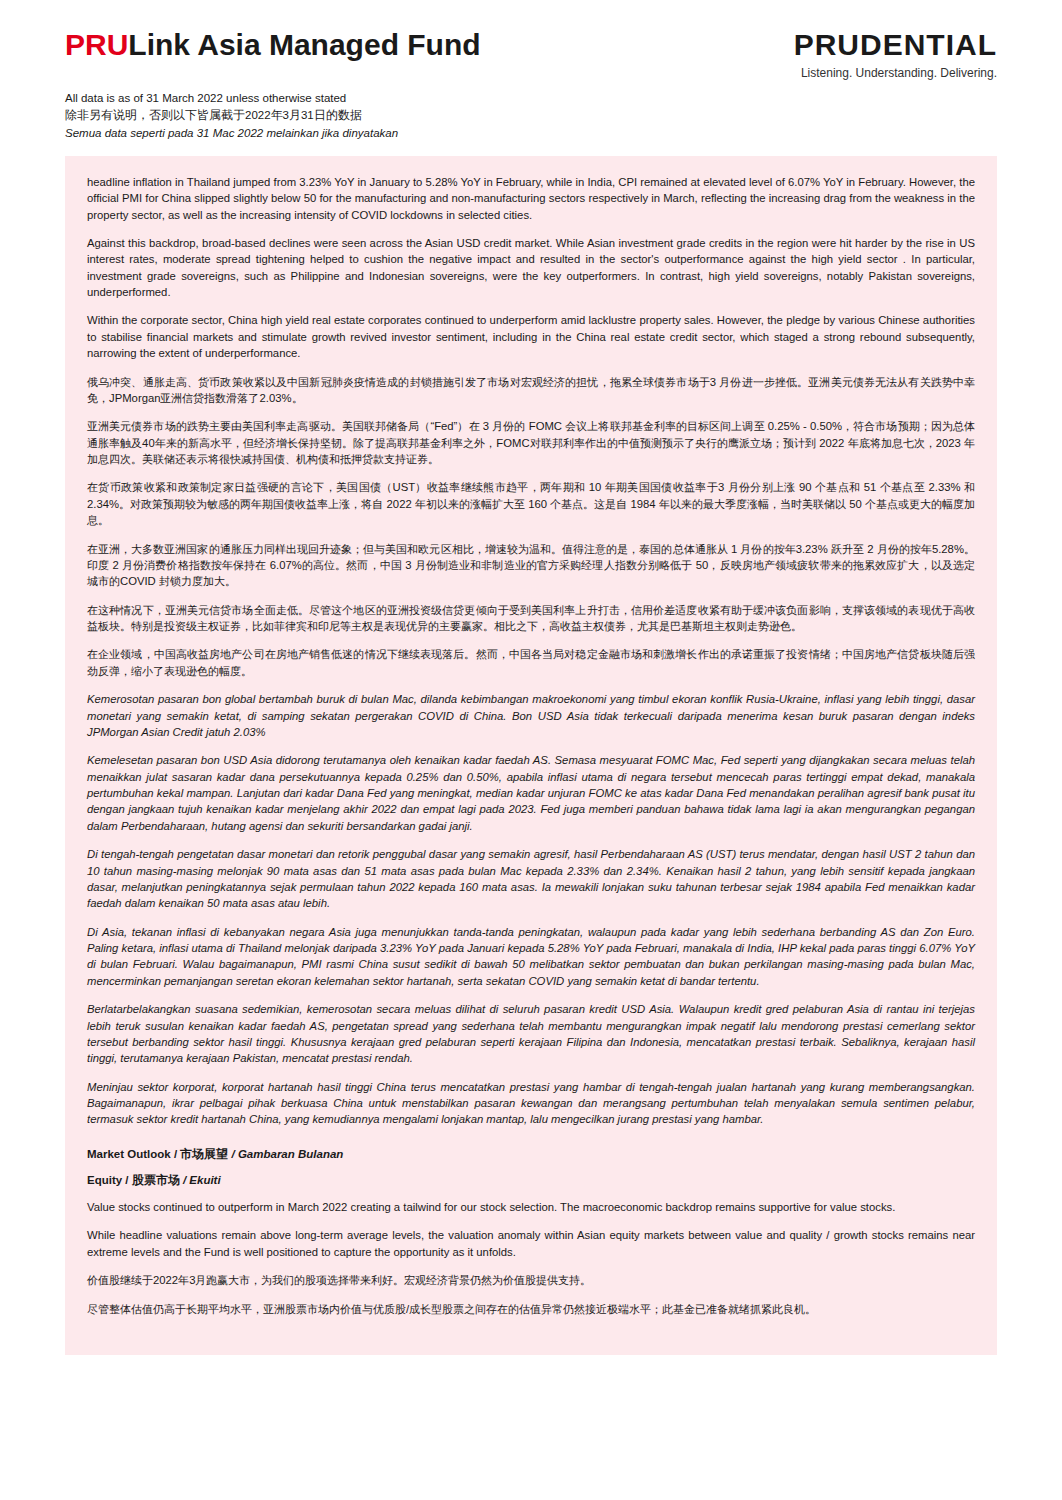PRULink Asia Managed Fund
PRUDENTIAL
Listening. Understanding. Delivering.
All data is as of 31 March 2022 unless otherwise stated
除非另有说明，否则以下皆属截于2022年3月31日的数据
Semua data seperti pada 31 Mac 2022 melainkan jika dinyatakan
headline inflation in Thailand jumped from 3.23% YoY in January to 5.28% YoY in February, while in India, CPI remained at elevated level of 6.07% YoY in February. However, the official PMI for China slipped slightly below 50 for the manufacturing and non-manufacturing sectors respectively in March, reflecting the increasing drag from the weakness in the property sector, as well as the increasing intensity of COVID lockdowns in selected cities.
Against this backdrop, broad-based declines were seen across the Asian USD credit market. While Asian investment grade credits in the region were hit harder by the rise in US interest rates, moderate spread tightening helped to cushion the negative impact and resulted in the sector's outperformance against the high yield sector . In particular, investment grade sovereigns, such as Philippine and Indonesian sovereigns, were the key outperformers. In contrast, high yield sovereigns, notably Pakistan sovereigns, underperformed.
Within the corporate sector, China high yield real estate corporates continued to underperform amid lacklustre property sales. However, the pledge by various Chinese authorities to stabilise financial markets and stimulate growth revived investor sentiment, including in the China real estate credit sector, which staged a strong rebound subsequently, narrowing the extent of underperformance.
俄乌冲突、通胀走高、货币政策收紧以及中国新冠肺炎疫情造成的封锁措施引发了市场对宏观经济的担忧，拖累全球债券市场于3 月份进一步挫低。亚洲美元债券无法从有关跌势中幸免，JPMorgan亚洲信贷指数滑落了2.03%。
亚洲美元债券市场的跌势主要由美国利率走高驱动。美国联邦储备局（“Fed”）在 3 月份的 FOMC 会议上将联邦基金利率的目标区间上调至 0.25% - 0.50%，符合市场预期；因为总体通胀率触及40年来的新高水平，但经济增长保持坚韧。除了提高联邦基金利率之外，FOMC对联邦利率作出的中值预测预示了央行的鹰派立场；预计到 2022 年底将加息七次，2023 年加息四次。美联储还表示将很快减持国债、机构债和抵押贷款支持证券。
在货币政策收紧和政策制定家日益强硬的言论下，美国国债（UST）收益率继续熊市趋平，两年期和 10 年期美国国债收益率于3 月份分别上涨 90 个基点和 51 个基点至 2.33% 和 2.34%。对政策预期较为敏感的两年期国债收益率上涨，将自 2022 年初以来的涨幅扩大至 160 个基点。这是自 1984 年以来的最大季度涨幅，当时美联储以 50 个基点或更大的幅度加息。
在亚洲，大多数亚洲国家的通胀压力同样出现回升迹象；但与美国和欧元区相比，增速较为温和。值得注意的是，泰国的总体通胀从 1 月份的按年3.23% 跃升至 2 月份的按年5.28%。印度 2 月份消费价格指数按年保持在 6.07%的高位。然而，中国 3 月份制造业和非制造业的官方采购经理人指数分别略低于 50，反映房地产领域疲软带来的拖累效应扩大，以及选定城市的COVID 封锁力度加大。
在这种情况下，亚洲美元信贷市场全面走低。尽管这个地区的亚洲投资级信贷更倾向于受到美国利率上升打击，信用价差适度收紧有助于缓冲该负面影响，支撑该领域的表现优于高收益板块。特别是投资级主权证券，比如菲律宾和印尼等主权是表现优异的主要赢家。相比之下，高收益主权债券，尤其是巴基斯坦主权则走势逊色。
在企业领域，中国高收益房地产公司在房地产销售低迷的情况下继续表现落后。然而，中国各当局对稳定金融市场和刺激增长作出的承诺重振了投资情绪；中国房地产信贷板块随后强劲反弹，缩小了表现逊色的幅度。
Kemerosotan pasaran bon global bertambah buruk di bulan Mac, dilanda kebimbangan makroekonomi yang timbul ekoran konflik Rusia-Ukraine, inflasi yang lebih tinggi, dasar monetari yang semakin ketat, di samping sekatan pergerakan COVID di China. Bon USD Asia tidak terkecuali daripada menerima kesan buruk pasaran dengan indeks JPMorgan Asian Credit jatuh 2.03%
Kemelesetan pasaran bon USD Asia didorong terutamanya oleh kenaikan kadar faedah AS. Semasa mesyuarat FOMC Mac, Fed seperti yang dijangkakan secara meluas telah menaikkan julat sasaran kadar dana persekutuannya kepada 0.25% dan 0.50%, apabila inflasi utama di negara tersebut mencecah paras tertinggi empat dekad, manakala pertumbuhan kekal mampan. Lanjutan dari kadar Dana Fed yang meningkat, median kadar unjuran FOMC ke atas kadar Dana Fed menandakan peralihan agresif bank pusat itu dengan jangkaan tujuh kenaikan kadar menjelang akhir 2022 dan empat lagi pada 2023. Fed juga memberi panduan bahawa tidak lama lagi ia akan mengurangkan pegangan dalam Perbendaharaan, hutang agensi dan sekuriti bersandarkan gadai janji.
Di tengah-tengah pengetatan dasar monetari dan retorik penggubal dasar yang semakin agresif, hasil Perbendaharaan AS (UST) terus mendatar, dengan hasil UST 2 tahun dan 10 tahun masing-masing melonjak 90 mata asas dan 51 mata asas pada bulan Mac kepada 2.33% dan 2.34%. Kenaikan hasil 2 tahun, yang lebih sensitif kepada jangkaan dasar, melanjutkan peningkatannya sejak permulaan tahun 2022 kepada 160 mata asas. Ia mewakili lonjakan suku tahunan terbesar sejak 1984 apabila Fed menaikkan kadar faedah dalam kenaikan 50 mata asas atau lebih.
Di Asia, tekanan inflasi di kebanyakan negara Asia juga menunjukkan tanda-tanda peningkatan, walaupun pada kadar yang lebih sederhana berbanding AS dan Zon Euro. Paling ketara, inflasi utama di Thailand melonjak daripada 3.23% YoY pada Januari kepada 5.28% YoY pada Februari, manakala di India, IHP kekal pada paras tinggi 6.07% YoY di bulan Februari. Walau bagaimanapun, PMI rasmi China susut sedikit di bawah 50 melibatkan sektor pembuatan dan bukan perkilangan masing-masing pada bulan Mac, mencerminkan pemanjangan seretan ekoran kelemahan sektor hartanah, serta sekatan COVID yang semakin ketat di bandar tertentu.
Berlatarbelakangkan suasana sedemikian, kemerosotan secara meluas dilihat di seluruh pasaran kredit USD Asia. Walaupun kredit gred pelaburan Asia di rantau ini terjejas lebih teruk susulan kenaikan kadar faedah AS, pengetatan spread yang sederhana telah membantu mengurangkan impak negatif lalu mendorong prestasi cemerlang sektor tersebut berbanding sektor hasil tinggi. Khususnya kerajaan gred pelaburan seperti kerajaan Filipina dan Indonesia, mencatatkan prestasi terbaik. Sebaliknya, kerajaan hasil tinggi, terutamanya kerajaan Pakistan, mencatat prestasi rendah.
Meninjau sektor korporat, korporat hartanah hasil tinggi China terus mencatatkan prestasi yang hambar di tengah-tengah jualan hartanah yang kurang memberangsangkan. Bagaimanapun, ikrar pelbagai pihak berkuasa China untuk menstabilkan pasaran kewangan dan merangsang pertumbuhan telah menyalakan semula sentimen pelabur, termasuk sektor kredit hartanah China, yang kemudiannya mengalami lonjakan mantap, lalu mengecilkan jurang prestasi yang hambar.
Market Outlook / 市场展望 / Gambaran Bulanan
Equity / 股票市场 / Ekuiti
Value stocks continued to outperform in March 2022 creating a tailwind for our stock selection. The macroeconomic backdrop remains supportive for value stocks.
While headline valuations remain above long-term average levels, the valuation anomaly within Asian equity markets between value and quality / growth stocks remains near extreme levels and the Fund is well positioned to capture the opportunity as it unfolds.
价值股继续于2022年3月跑赢大市，为我们的股项选择带来利好。宏观经济背景仍然为价值股提供支持。
尽管整体估值仍高于长期平均水平，亚洲股票市场内价值与优质股/成长型股票之间存在的估值异常仍然接近极端水平；此基金已准备就绪抓紧此良机。